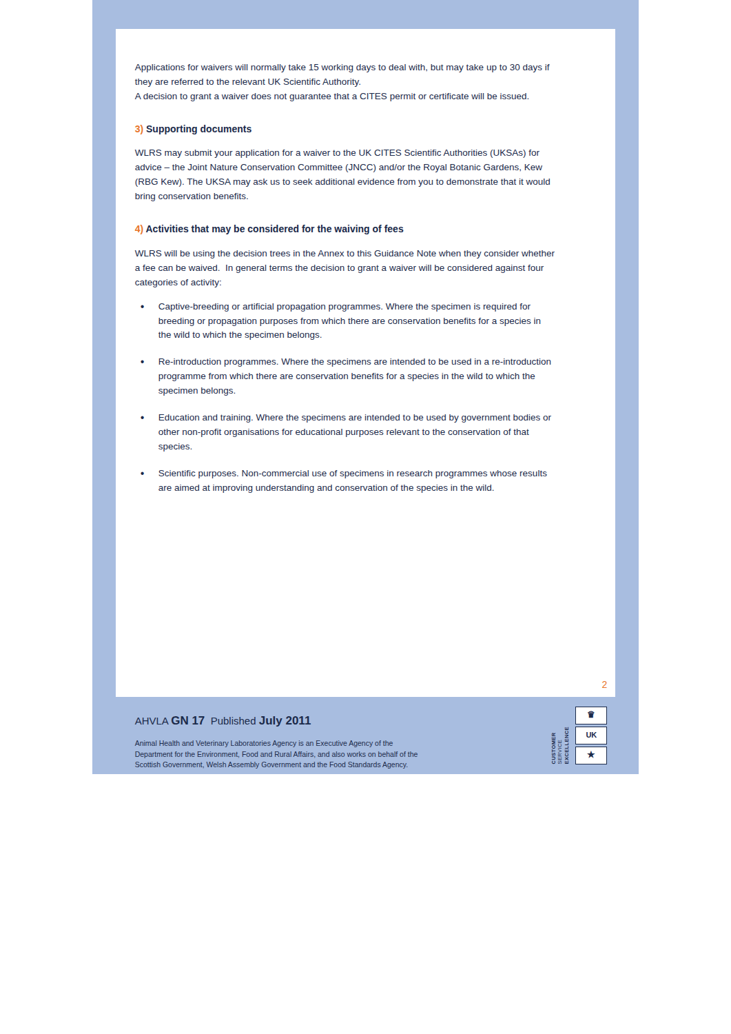ADVICE AND GUIDANCE
Applications for waivers will normally take 15 working days to deal with, but may take up to 30 days if they are referred to the relevant UK Scientific Authority.
A decision to grant a waiver does not guarantee that a CITES permit or certificate will be issued.
3) Supporting documents
WLRS may submit your application for a waiver to the UK CITES Scientific Authorities (UKSAs) for advice – the Joint Nature Conservation Committee (JNCC) and/or the Royal Botanic Gardens, Kew (RBG Kew). The UKSA may ask us to seek additional evidence from you to demonstrate that it would bring conservation benefits.
4) Activities that may be considered for the waiving of fees
WLRS will be using the decision trees in the Annex to this Guidance Note when they consider whether a fee can be waived. In general terms the decision to grant a waiver will be considered against four categories of activity:
Captive-breeding or artificial propagation programmes. Where the specimen is required for breeding or propagation purposes from which there are conservation benefits for a species in the wild to which the specimen belongs.
Re-introduction programmes. Where the specimens are intended to be used in a re-introduction programme from which there are conservation benefits for a species in the wild to which the specimen belongs.
Education and training. Where the specimens are intended to be used by government bodies or other non-profit organisations for educational purposes relevant to the conservation of that species.
Scientific purposes. Non-commercial use of specimens in research programmes whose results are aimed at improving understanding and conservation of the species in the wild.
2
AHVLA GN 17 Published July 2011
Animal Health and Veterinary Laboratories Agency is an Executive Agency of the
Department for the Environment, Food and Rural Affairs, and also works on behalf of the
Scottish Government, Welsh Assembly Government and the Food Standards Agency.
CUSTOMER
SERVICE
EXCELLENCE
♛
UK
★